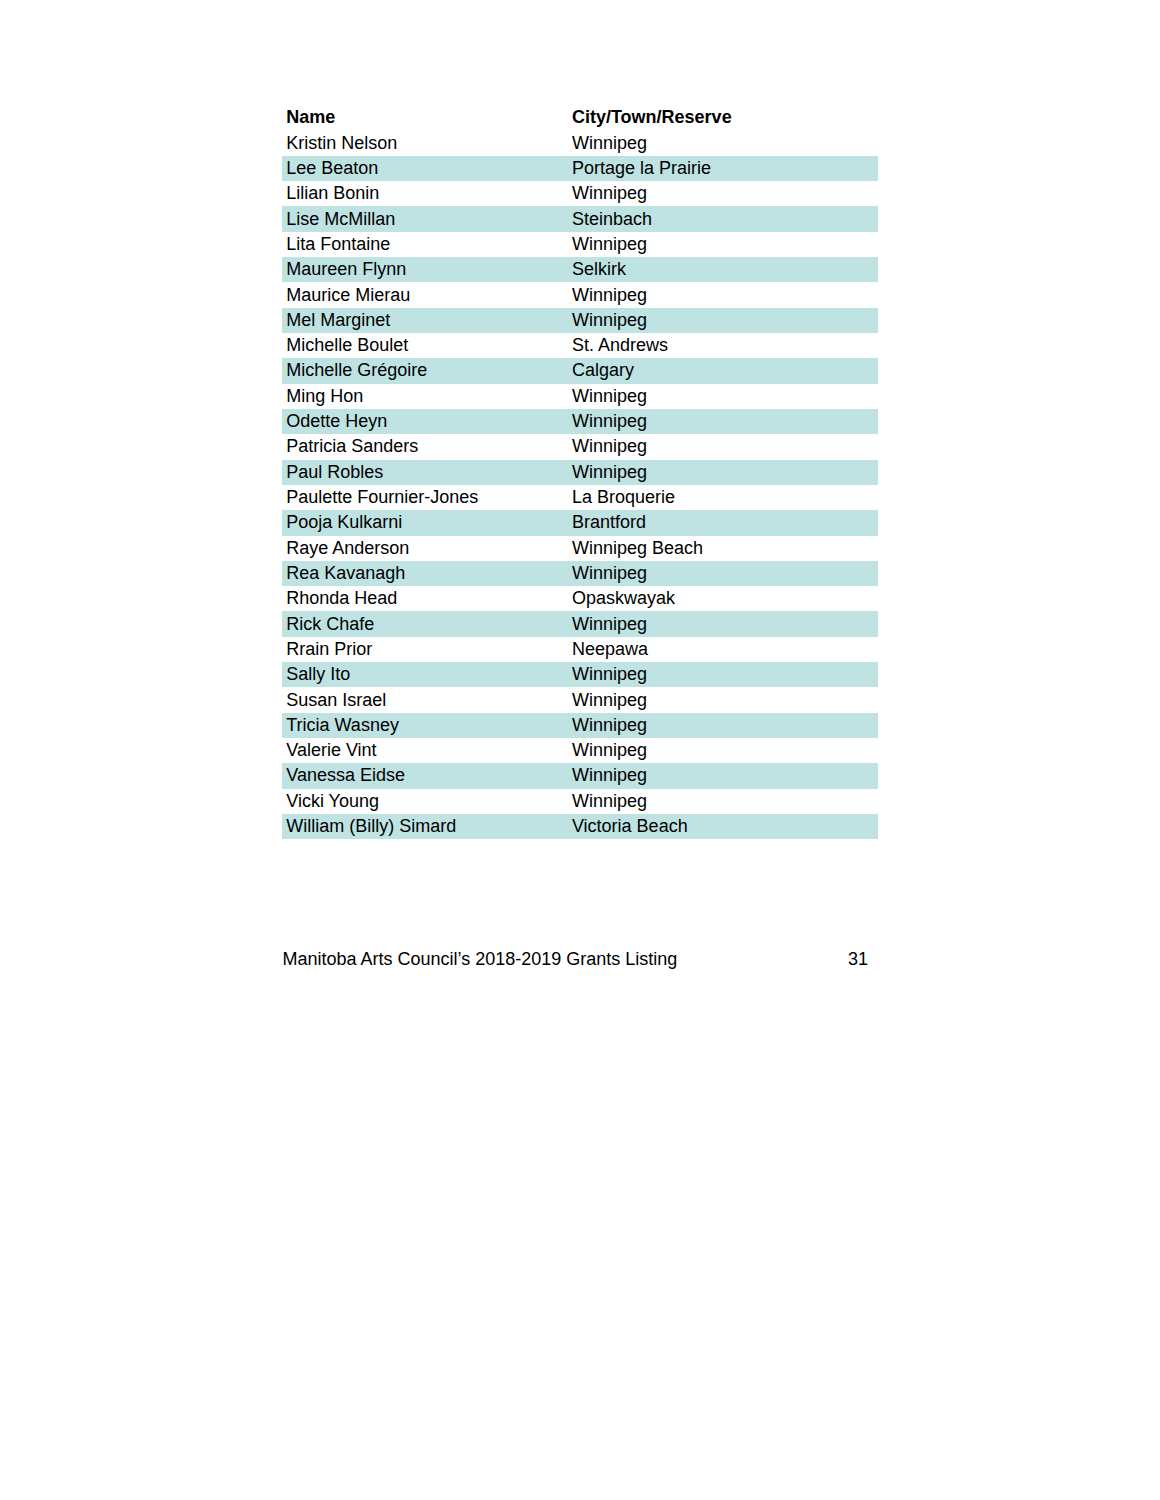| Name | City/Town/Reserve |
| --- | --- |
| Kristin Nelson | Winnipeg |
| Lee Beaton | Portage la Prairie |
| Lilian Bonin | Winnipeg |
| Lise McMillan | Steinbach |
| Lita Fontaine | Winnipeg |
| Maureen Flynn | Selkirk |
| Maurice Mierau | Winnipeg |
| Mel Marginet | Winnipeg |
| Michelle Boulet | St. Andrews |
| Michelle Grégoire | Calgary |
| Ming Hon | Winnipeg |
| Odette Heyn | Winnipeg |
| Patricia Sanders | Winnipeg |
| Paul Robles | Winnipeg |
| Paulette Fournier-Jones | La Broquerie |
| Pooja Kulkarni | Brantford |
| Raye Anderson | Winnipeg Beach |
| Rea Kavanagh | Winnipeg |
| Rhonda Head | Opaskwayak |
| Rick Chafe | Winnipeg |
| Rrain Prior | Neepawa |
| Sally Ito | Winnipeg |
| Susan Israel | Winnipeg |
| Tricia Wasney | Winnipeg |
| Valerie Vint | Winnipeg |
| Vanessa Eidse | Winnipeg |
| Vicki Young | Winnipeg |
| William (Billy) Simard | Victoria Beach |
Manitoba Arts Council’s 2018-2019 Grants Listing 31